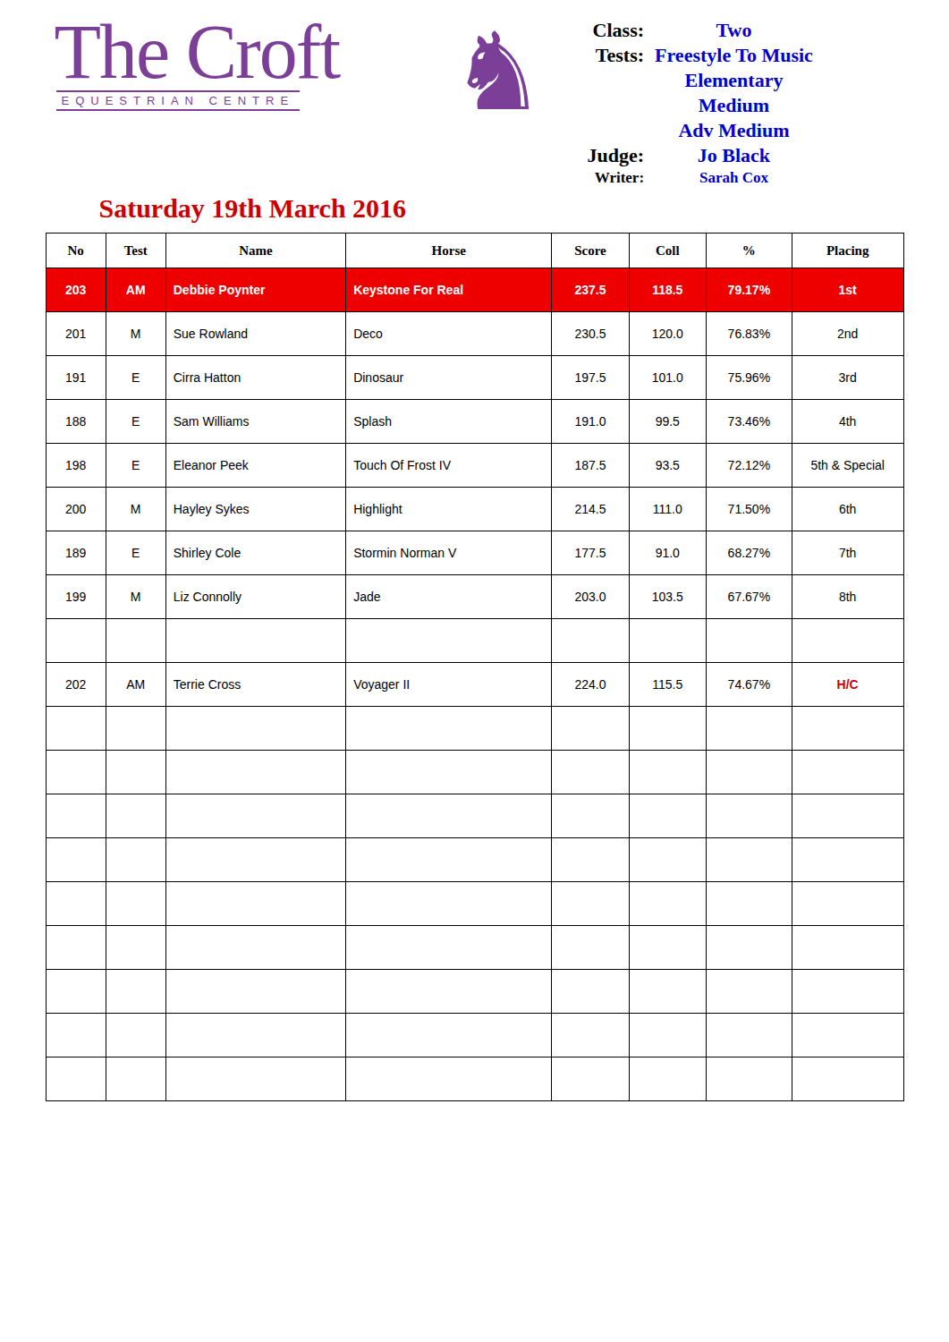The Croft
EQUESTRIAN CENTRE
♞
| Class: | Two |
| Tests: | Freestyle To Music |
| | Elementary |
| | Medium |
| | Adv Medium |
| Judge: | Jo Black |
| Writer: | Sarah Cox |
Saturday 19th March 2016
| No | Test | Name | Horse | Score | Coll | % | Placing |
| --- | --- | --- | --- | --- | --- | --- | --- |
| 203 | AM | Debbie Poynter | Keystone For Real | 237.5 | 118.5 | 79.17% | 1st |
| 201 | M | Sue Rowland | Deco | 230.5 | 120.0 | 76.83% | 2nd |
| 191 | E | Cirra Hatton | Dinosaur | 197.5 | 101.0 | 75.96% | 3rd |
| 188 | E | Sam Williams | Splash | 191.0 | 99.5 | 73.46% | 4th |
| 198 | E | Eleanor Peek | Touch Of Frost IV | 187.5 | 93.5 | 72.12% | 5th & Special |
| 200 | M | Hayley Sykes | Highlight | 214.5 | 111.0 | 71.50% | 6th |
| 189 | E | Shirley Cole | Stormin Norman V | 177.5 | 91.0 | 68.27% | 7th |
| 199 | M | Liz Connolly | Jade | 203.0 | 103.5 | 67.67% | 8th |
| 202 | AM | Terrie Cross | Voyager II | 224.0 | 115.5 | 74.67% | H/C |